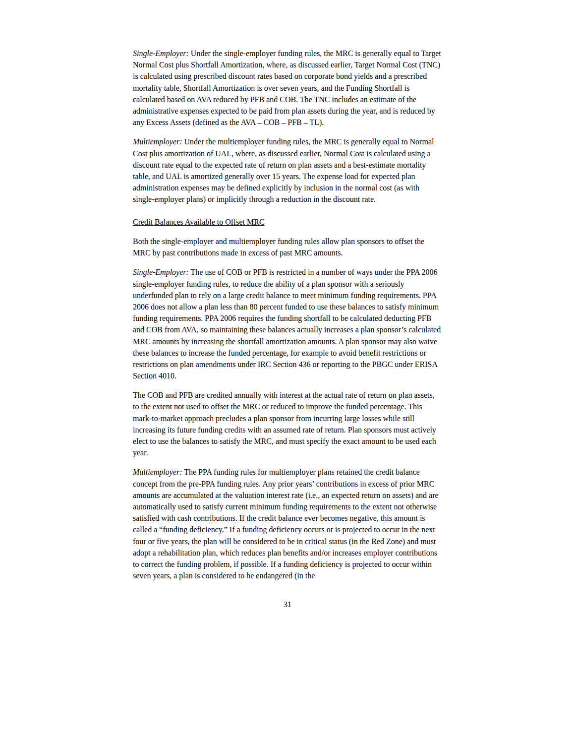Single-Employer: Under the single-employer funding rules, the MRC is generally equal to Target Normal Cost plus Shortfall Amortization, where, as discussed earlier, Target Normal Cost (TNC) is calculated using prescribed discount rates based on corporate bond yields and a prescribed mortality table, Shortfall Amortization is over seven years, and the Funding Shortfall is calculated based on AVA reduced by PFB and COB. The TNC includes an estimate of the administrative expenses expected to be paid from plan assets during the year, and is reduced by any Excess Assets (defined as the AVA – COB – PFB – TL).
Multiemployer: Under the multiemployer funding rules, the MRC is generally equal to Normal Cost plus amortization of UAL, where, as discussed earlier, Normal Cost is calculated using a discount rate equal to the expected rate of return on plan assets and a best-estimate mortality table, and UAL is amortized generally over 15 years. The expense load for expected plan administration expenses may be defined explicitly by inclusion in the normal cost (as with single-employer plans) or implicitly through a reduction in the discount rate.
Credit Balances Available to Offset MRC
Both the single-employer and multiemployer funding rules allow plan sponsors to offset the MRC by past contributions made in excess of past MRC amounts.
Single-Employer: The use of COB or PFB is restricted in a number of ways under the PPA 2006 single-employer funding rules, to reduce the ability of a plan sponsor with a seriously underfunded plan to rely on a large credit balance to meet minimum funding requirements. PPA 2006 does not allow a plan less than 80 percent funded to use these balances to satisfy minimum funding requirements. PPA 2006 requires the funding shortfall to be calculated deducting PFB and COB from AVA, so maintaining these balances actually increases a plan sponsor’s calculated MRC amounts by increasing the shortfall amortization amounts. A plan sponsor may also waive these balances to increase the funded percentage, for example to avoid benefit restrictions or restrictions on plan amendments under IRC Section 436 or reporting to the PBGC under ERISA Section 4010.
The COB and PFB are credited annually with interest at the actual rate of return on plan assets, to the extent not used to offset the MRC or reduced to improve the funded percentage. This mark-to-market approach precludes a plan sponsor from incurring large losses while still increasing its future funding credits with an assumed rate of return. Plan sponsors must actively elect to use the balances to satisfy the MRC, and must specify the exact amount to be used each year.
Multiemployer: The PPA funding rules for multiemployer plans retained the credit balance concept from the pre-PPA funding rules. Any prior years’ contributions in excess of prior MRC amounts are accumulated at the valuation interest rate (i.e., an expected return on assets) and are automatically used to satisfy current minimum funding requirements to the extent not otherwise satisfied with cash contributions. If the credit balance ever becomes negative, this amount is called a “funding deficiency.” If a funding deficiency occurs or is projected to occur in the next four or five years, the plan will be considered to be in critical status (in the Red Zone) and must adopt a rehabilitation plan, which reduces plan benefits and/or increases employer contributions to correct the funding problem, if possible. If a funding deficiency is projected to occur within seven years, a plan is considered to be endangered (in the
31